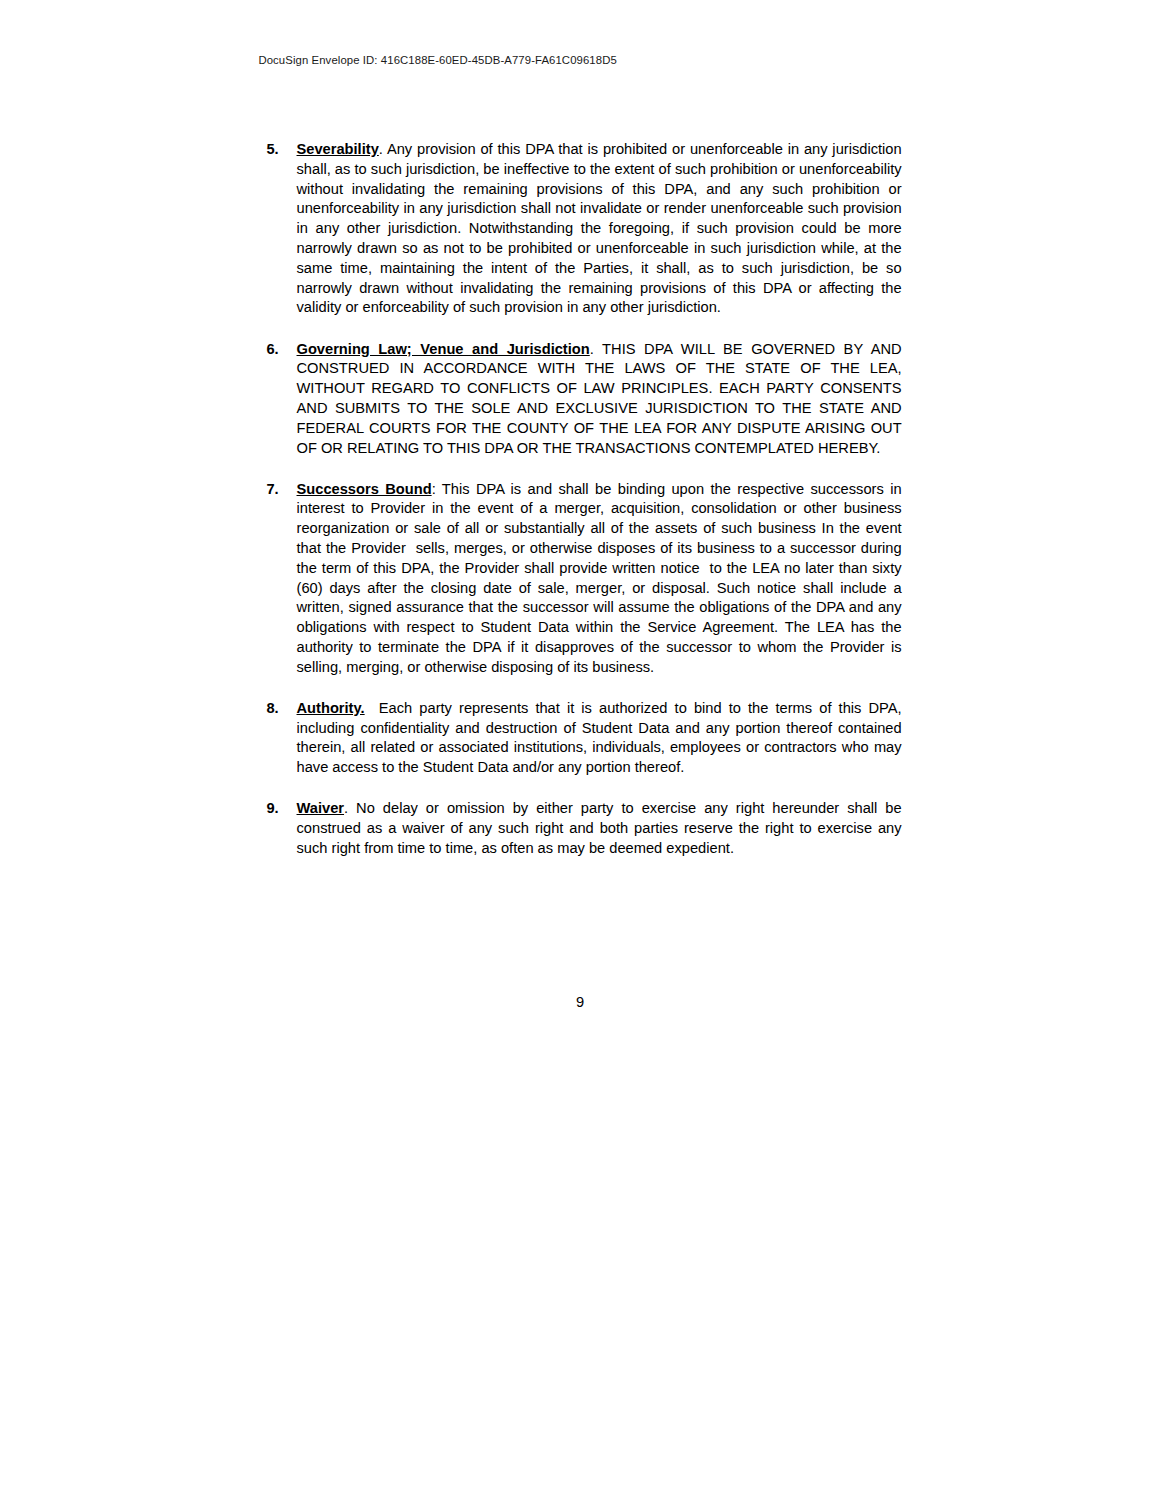DocuSign Envelope ID: 416C188E-60ED-45DB-A779-FA61C09618D5
Severability. Any provision of this DPA that is prohibited or unenforceable in any jurisdiction shall, as to such jurisdiction, be ineffective to the extent of such prohibition or unenforceability without invalidating the remaining provisions of this DPA, and any such prohibition or unenforceability in any jurisdiction shall not invalidate or render unenforceable such provision in any other jurisdiction. Notwithstanding the foregoing, if such provision could be more narrowly drawn so as not to be prohibited or unenforceable in such jurisdiction while, at the same time, maintaining the intent of the Parties, it shall, as to such jurisdiction, be so narrowly drawn without invalidating the remaining provisions of this DPA or affecting the validity or enforceability of such provision in any other jurisdiction.
Governing Law; Venue and Jurisdiction. THIS DPA WILL BE GOVERNED BY AND CONSTRUED IN ACCORDANCE WITH THE LAWS OF THE STATE OF THE LEA, WITHOUT REGARD TO CONFLICTS OF LAW PRINCIPLES. EACH PARTY CONSENTS AND SUBMITS TO THE SOLE AND EXCLUSIVE JURISDICTION TO THE STATE AND FEDERAL COURTS FOR THE COUNTY OF THE LEA FOR ANY DISPUTE ARISING OUT OF OR RELATING TO THIS DPA OR THE TRANSACTIONS CONTEMPLATED HEREBY.
Successors Bound: This DPA is and shall be binding upon the respective successors in interest to Provider in the event of a merger, acquisition, consolidation or other business reorganization or sale of all or substantially all of the assets of such business In the event that the Provider sells, merges, or otherwise disposes of its business to a successor during the term of this DPA, the Provider shall provide written notice to the LEA no later than sixty (60) days after the closing date of sale, merger, or disposal. Such notice shall include a written, signed assurance that the successor will assume the obligations of the DPA and any obligations with respect to Student Data within the Service Agreement. The LEA has the authority to terminate the DPA if it disapproves of the successor to whom the Provider is selling, merging, or otherwise disposing of its business.
Authority. Each party represents that it is authorized to bind to the terms of this DPA, including confidentiality and destruction of Student Data and any portion thereof contained therein, all related or associated institutions, individuals, employees or contractors who may have access to the Student Data and/or any portion thereof.
Waiver. No delay or omission by either party to exercise any right hereunder shall be construed as a waiver of any such right and both parties reserve the right to exercise any such right from time to time, as often as may be deemed expedient.
9